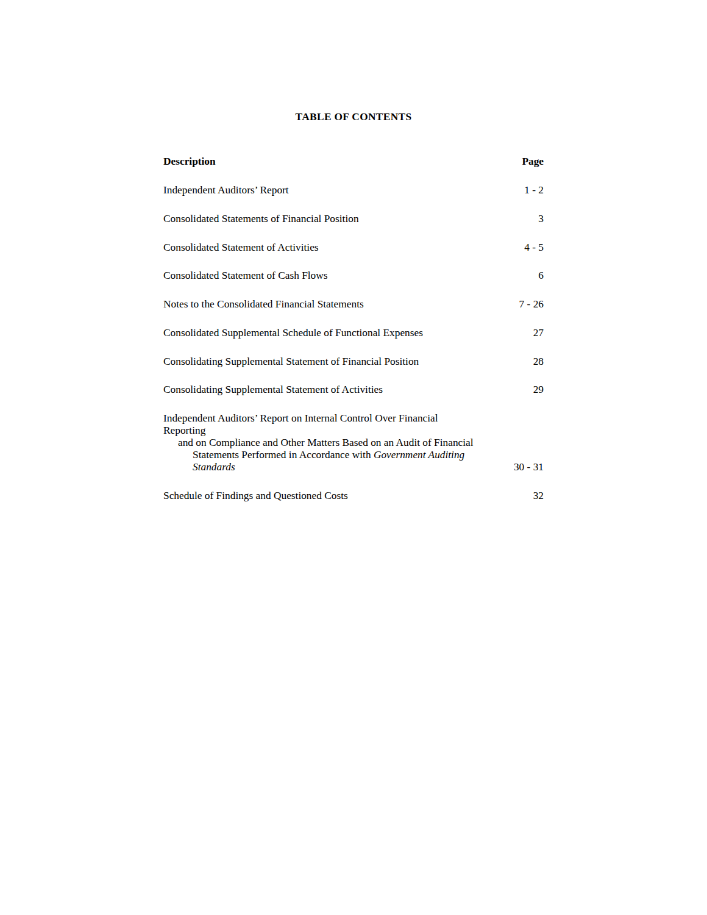TABLE OF CONTENTS
| Description | Page |
| Independent Auditors’ Report | 1 - 2 |
| Consolidated Statements of Financial Position | 3 |
| Consolidated Statement of Activities | 4 - 5 |
| Consolidated Statement of Cash Flows | 6 |
| Notes to the Consolidated Financial Statements | 7 - 26 |
| Consolidated Supplemental Schedule of Functional Expenses | 27 |
| Consolidating Supplemental Statement of Financial Position | 28 |
| Consolidating Supplemental Statement of Activities | 29 |
| Independent Auditors’ Report on Internal Control Over Financial Reporting and on Compliance and Other Matters Based on an Audit of Financial Statements Performed in Accordance with Government Auditing Standards | 30 - 31 |
| Schedule of Findings and Questioned Costs | 32 |